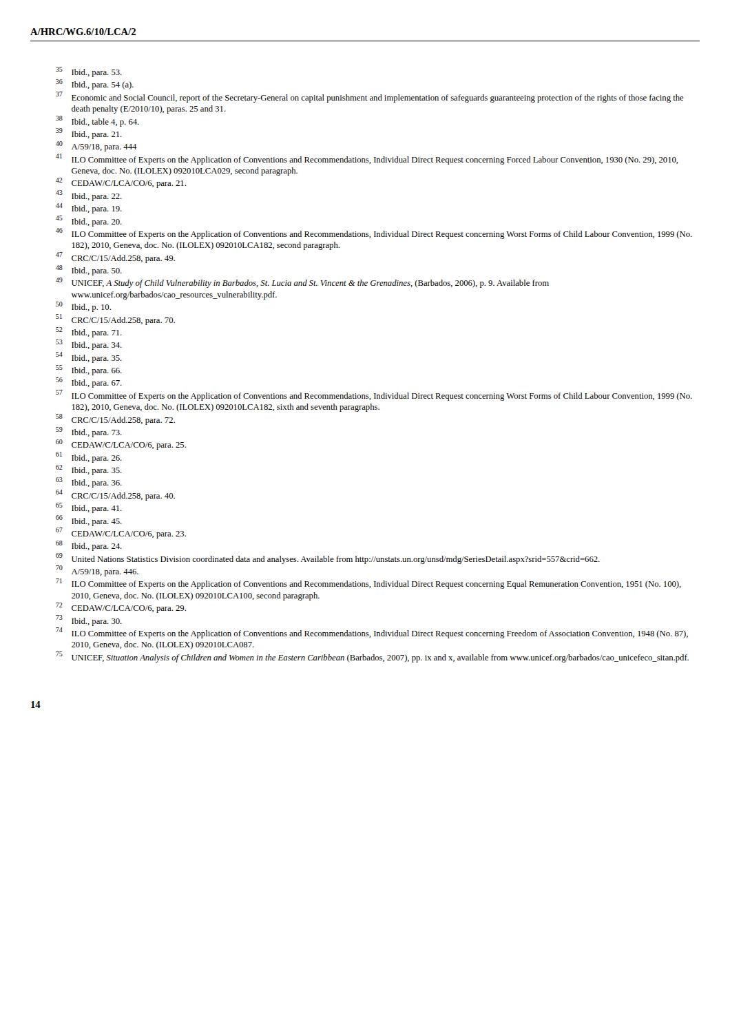A/HRC/WG.6/10/LCA/2
Ibid., para. 53.
Ibid., para. 54 (a).
Economic and Social Council, report of the Secretary-General on capital punishment and implementation of safeguards guaranteeing protection of the rights of those facing the death penalty (E/2010/10), paras. 25 and 31.
Ibid., table 4, p. 64.
Ibid., para. 21.
A/59/18, para. 444
ILO Committee of Experts on the Application of Conventions and Recommendations, Individual Direct Request concerning Forced Labour Convention, 1930 (No. 29), 2010, Geneva, doc. No. (ILOLEX) 092010LCA029, second paragraph.
CEDAW/C/LCA/CO/6, para. 21.
Ibid., para. 22.
Ibid., para. 19.
Ibid., para. 20.
ILO Committee of Experts on the Application of Conventions and Recommendations, Individual Direct Request concerning Worst Forms of Child Labour Convention, 1999 (No. 182), 2010, Geneva, doc. No. (ILOLEX) 092010LCA182, second paragraph.
CRC/C/15/Add.258, para. 49.
Ibid., para. 50.
UNICEF, A Study of Child Vulnerability in Barbados, St. Lucia and St. Vincent & the Grenadines, (Barbados, 2006), p. 9. Available from www.unicef.org/barbados/cao_resources_vulnerability.pdf.
Ibid., p. 10.
CRC/C/15/Add.258, para. 70.
Ibid., para. 71.
Ibid., para. 34.
Ibid., para. 35.
Ibid., para. 66.
Ibid., para. 67.
ILO Committee of Experts on the Application of Conventions and Recommendations, Individual Direct Request concerning Worst Forms of Child Labour Convention, 1999 (No. 182), 2010, Geneva, doc. No. (ILOLEX) 092010LCA182, sixth and seventh paragraphs.
CRC/C/15/Add.258, para. 72.
Ibid., para. 73.
CEDAW/C/LCA/CO/6, para. 25.
Ibid., para. 26.
Ibid., para. 35.
Ibid., para. 36.
CRC/C/15/Add.258, para. 40.
Ibid., para. 41.
Ibid., para. 45.
CEDAW/C/LCA/CO/6, para. 23.
Ibid., para. 24.
United Nations Statistics Division coordinated data and analyses. Available from http://unstats.un.org/unsd/mdg/SeriesDetail.aspx?srid=557&crid=662.
A/59/18, para. 446.
ILO Committee of Experts on the Application of Conventions and Recommendations, Individual Direct Request concerning Equal Remuneration Convention, 1951 (No. 100), 2010, Geneva, doc. No. (ILOLEX) 092010LCA100, second paragraph.
CEDAW/C/LCA/CO/6, para. 29.
Ibid., para. 30.
ILO Committee of Experts on the Application of Conventions and Recommendations, Individual Direct Request concerning Freedom of Association Convention, 1948 (No. 87), 2010, Geneva, doc. No. (ILOLEX) 092010LCA087.
UNICEF, Situation Analysis of Children and Women in the Eastern Caribbean (Barbados, 2007), pp. ix and x, available from www.unicef.org/barbados/cao_unicefeco_sitan.pdf.
14